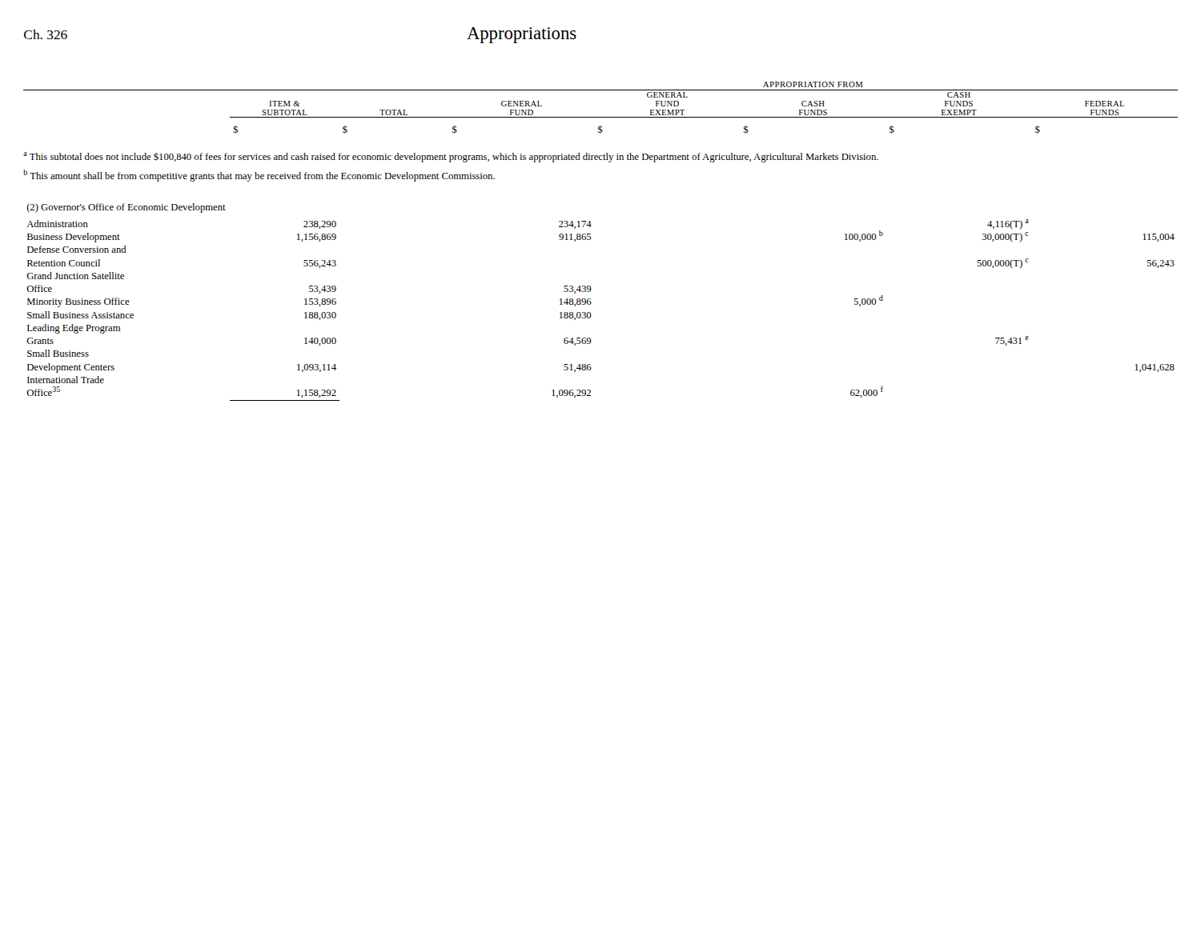Ch. 326 Appropriations
| | | | APPROPRIATION FROM |
| | | | | GENERAL | | CASH | |
| | ITEM & | | GENERAL | FUND | CASH | FUNDS | FEDERAL |
| | SUBTOTAL | TOTAL | FUND | EXEMPT | FUNDS | EXEMPT | FUNDS |
| | $ | $ | $ | $ | $ | $ | $ |
a This subtotal does not include $100,840 of fees for services and cash raised for economic development programs, which is appropriated directly in the Department of Agriculture, Agricultural Markets Division.
b This amount shall be from competitive grants that may be received from the Economic Development Commission.
| (2) Governor's Office of Economic Development |
| Administration | 238,290 | | 234,174 | | | 4,116(T) a | |
| Business Development | 1,156,869 | | 911,865 | | 100,000 b | 30,000(T) c | 115,004 |
| Defense Conversion and | | | | | | | |
| Retention Council | 556,243 | | | | | 500,000(T) c | 56,243 |
| Grand Junction Satellite | | | | | | | |
| Office | 53,439 | | 53,439 | | | | |
| Minority Business Office | 153,896 | | 148,896 | | 5,000 d | | |
| Small Business Assistance | 188,030 | | 188,030 | | | | |
| Leading Edge Program | | | | | | | |
| Grants | 140,000 | | 64,569 | | | 75,431 e | |
| Small Business | | | | | | | |
| Development Centers | 1,093,114 | | 51,486 | | | | 1,041,628 |
| International Trade | | | | | | | |
| Office 35 | 1,158,292 | | 1,096,292 | | 62,000 f | | |